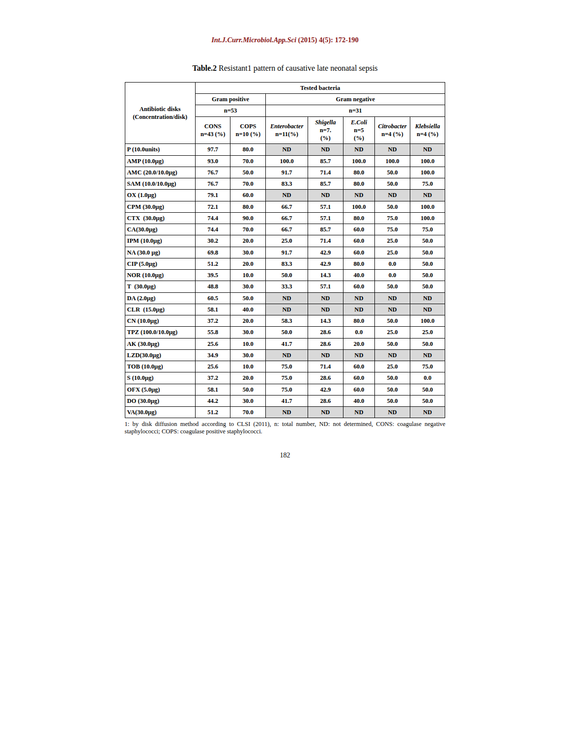Int.J.Curr.Microbiol.App.Sci (2015) 4(5): 172-190
Table.2 Resistant1 pattern of causative late neonatal sepsis
| Antibiotic disks (Concentration/disk) | Tested bacteria |
| --- | --- |
| Gram positive | Gram negative |
| n=53 | n=31 |
| CONS n=43 (%) | COPS n=10 (%) | Enterobacter n=11(%) | Shigella n=7. (%) | E.Coli n=5 (%) | Citrobacter n=4 (%) | Klebsiella n=4 (%) |
| P (10.0units) | 97.7 | 80.0 | ND | ND | ND | ND | ND |
| AMP (10.0µg) | 93.0 | 70.0 | 100.0 | 85.7 | 100.0 | 100.0 | 100.0 |
| AMC (20.0/10.0µg) | 76.7 | 50.0 | 91.7 | 71.4 | 80.0 | 50.0 | 100.0 |
| SAM (10.0/10.0µg) | 76.7 | 70.0 | 83.3 | 85.7 | 80.0 | 50.0 | 75.0 |
| OX (1.0µg) | 79.1 | 60.0 | ND | ND | ND | ND | ND |
| CPM (30.0µg) | 72.1 | 80.0 | 66.7 | 57.1 | 100.0 | 50.0 | 100.0 |
| CTX (30.0µg) | 74.4 | 90.0 | 66.7 | 57.1 | 80.0 | 75.0 | 100.0 |
| CA(30.0µg) | 74.4 | 70.0 | 66.7 | 85.7 | 60.0 | 75.0 | 75.0 |
| IPM (10.0µg) | 30.2 | 20.0 | 25.0 | 71.4 | 60.0 | 25.0 | 50.0 |
| NA (30.0 µg) | 69.8 | 30.0 | 91.7 | 42.9 | 60.0 | 25.0 | 50.0 |
| CIP (5.0µg) | 51.2 | 20.0 | 83.3 | 42.9 | 80.0 | 0.0 | 50.0 |
| NOR (10.0µg) | 39.5 | 10.0 | 50.0 | 14.3 | 40.0 | 0.0 | 50.0 |
| T (30.0µg) | 48.8 | 30.0 | 33.3 | 57.1 | 60.0 | 50.0 | 50.0 |
| DA (2.0µg) | 60.5 | 50.0 | ND | ND | ND | ND | ND |
| CLR (15.0µg) | 58.1 | 40.0 | ND | ND | ND | ND | ND |
| CN (10.0µg) | 37.2 | 20.0 | 58.3 | 14.3 | 80.0 | 50.0 | 100.0 |
| TPZ (100.0/10.0µg) | 55.8 | 30.0 | 50.0 | 28.6 | 0.0 | 25.0 | 25.0 |
| AK (30.0µg) | 25.6 | 10.0 | 41.7 | 28.6 | 20.0 | 50.0 | 50.0 |
| LZD(30.0µg) | 34.9 | 30.0 | ND | ND | ND | ND | ND |
| TOB (10.0µg) | 25.6 | 10.0 | 75.0 | 71.4 | 60.0 | 25.0 | 75.0 |
| S (10.0µg) | 37.2 | 20.0 | 75.0 | 28.6 | 60.0 | 50.0 | 0.0 |
| OFX (5.0µg) | 58.1 | 50.0 | 75.0 | 42.9 | 60.0 | 50.0 | 50.0 |
| DO (30.0µg) | 44.2 | 30.0 | 41.7 | 28.6 | 40.0 | 50.0 | 50.0 |
| VA(30.0µg) | 51.2 | 70.0 | ND | ND | ND | ND | ND |
1: by disk diffusion method according to CLSI (2011), n: total number, ND: not determined, CONS: coagulase negative staphylococci; COPS: coagulase positive staphylococci.
182